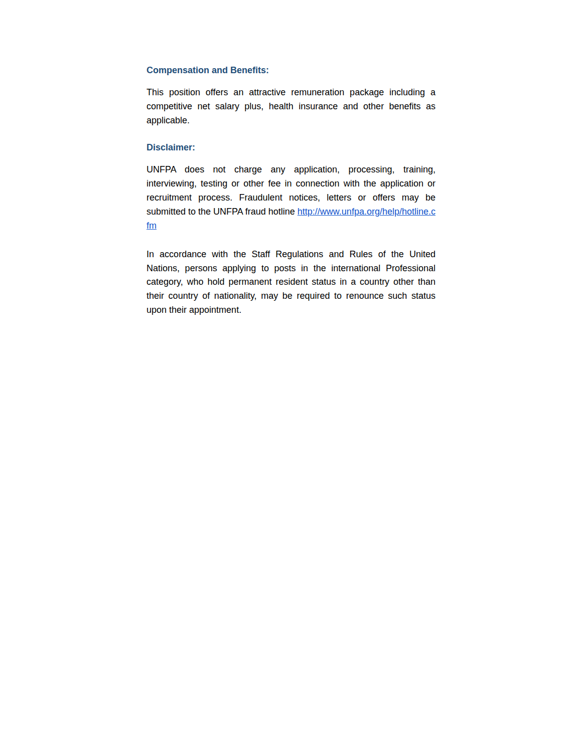Compensation and Benefits:
This position offers an attractive remuneration package including a competitive net salary plus, health insurance and other benefits as applicable.
Disclaimer:
UNFPA does not charge any application, processing, training, interviewing, testing or other fee in connection with the application or recruitment process. Fraudulent notices, letters or offers may be submitted to the UNFPA fraud hotline http://www.unfpa.org/help/hotline.cfm
In accordance with the Staff Regulations and Rules of the United Nations, persons applying to posts in the international Professional category, who hold permanent resident status in a country other than their country of nationality, may be required to renounce such status upon their appointment.